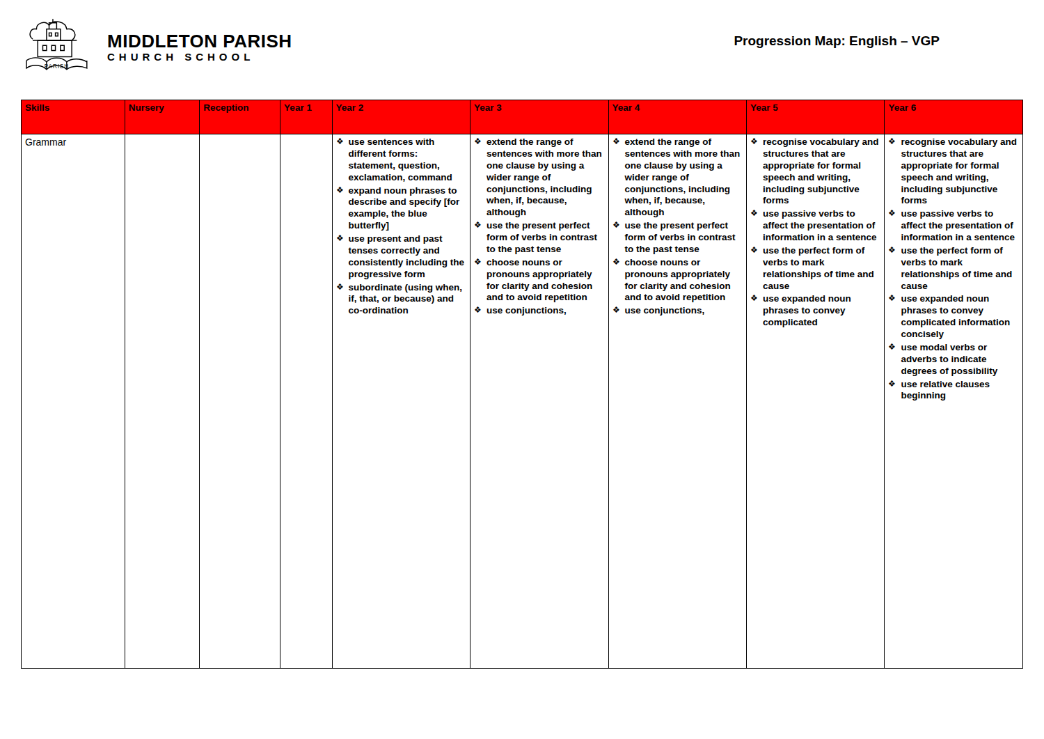PARISH
MIDDLETON PARISH
CHURCH SCHOOL
Progression Map: English – VGP
| Skills | Nursery | Reception | Year 1 | Year 2 | Year 3 | Year 4 | Year 5 | Year 6 |
| --- | --- | --- | --- | --- | --- | --- | --- | --- |
| Grammar | | | | use sentences with different forms: statement, question, exclamation, command expand noun phrases to describe and specify [for example, the blue butterfly] use present and past tenses correctly and consistently including the progressive form subordinate (using when, if, that, or because) and co-ordination | extend the range of sentences with more than one clause by using a wider range of conjunctions, including when, if, because, although use the present perfect form of verbs in contrast to the past tense choose nouns or pronouns appropriately for clarity and cohesion and to avoid repetition use conjunctions, | extend the range of sentences with more than one clause by using a wider range of conjunctions, including when, if, because, although use the present perfect form of verbs in contrast to the past tense choose nouns or pronouns appropriately for clarity and cohesion and to avoid repetition use conjunctions, | recognise vocabulary and structures that are appropriate for formal speech and writing, including subjunctive forms use passive verbs to affect the presentation of information in a sentence use the perfect form of verbs to mark relationships of time and cause use expanded noun phrases to convey complicated | recognise vocabulary and structures that are appropriate for formal speech and writing, including subjunctive forms use passive verbs to affect the presentation of information in a sentence use the perfect form of verbs to mark relationships of time and cause use expanded noun phrases to convey complicated information concisely use modal verbs or adverbs to indicate degrees of possibility use relative clauses beginning |